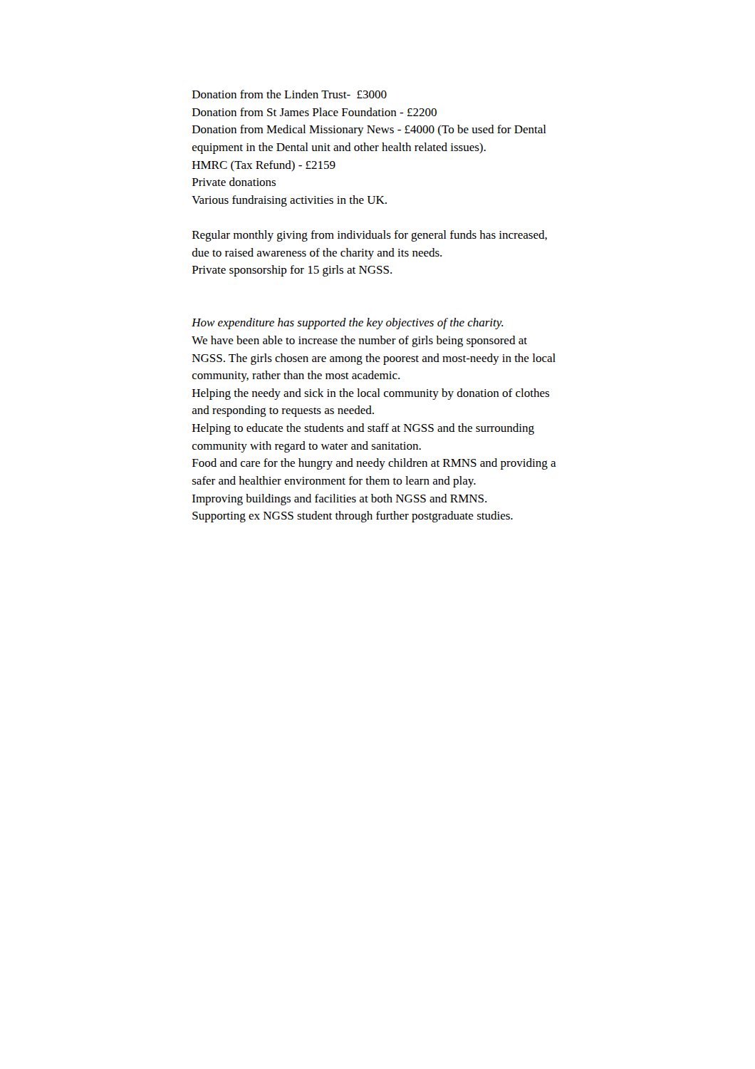Donation from the Linden Trust- £3000
Donation from St James Place Foundation - £2200
Donation from Medical Missionary News - £4000 (To be used for Dental equipment in the Dental unit and other health related issues).
HMRC (Tax Refund) - £2159
Private donations
Various fundraising activities in the UK.
Regular monthly giving from individuals for general funds has increased, due to raised awareness of the charity and its needs.
Private sponsorship for 15 girls at NGSS.
How expenditure has supported the key objectives of the charity.
We have been able to increase the number of girls being sponsored at NGSS. The girls chosen are among the poorest and most-needy in the local community, rather than the most academic.
Helping the needy and sick in the local community by donation of clothes and responding to requests as needed.
Helping to educate the students and staff at NGSS and the surrounding community with regard to water and sanitation.
Food and care for the hungry and needy children at RMNS and providing a safer and healthier environment for them to learn and play.
Improving buildings and facilities at both NGSS and RMNS.
Supporting ex NGSS student through further postgraduate studies.